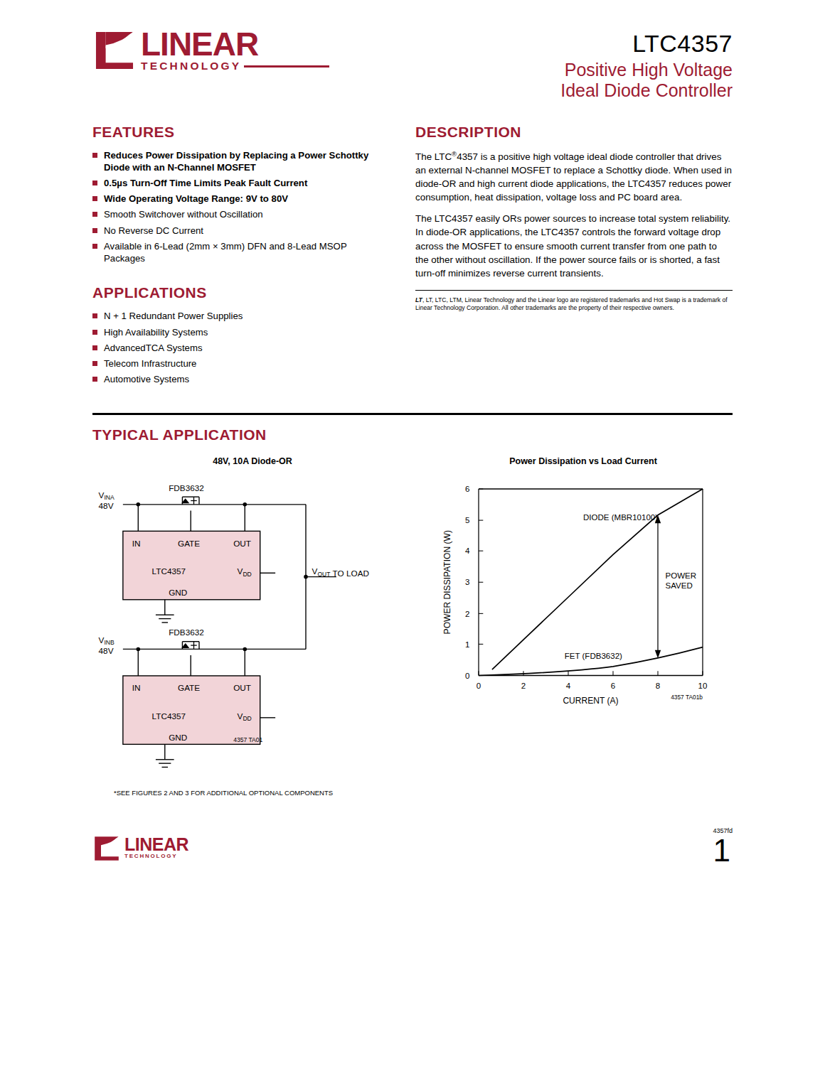LINEAR
Technology
LTC4357
Positive High Voltage
Ideal Diode Controller
Features
Reduces Power Dissipation by Replacing a Power Schottky Diode with an N-Channel MOSFET
0.5µs Turn-Off Time Limits Peak Fault Current
Wide Operating Voltage Range: 9V to 80V
Smooth Switchover without Oscillation
No Reverse DC Current
Available in 6-Lead (2mm × 3mm) DFN and 8-Lead MSOP Packages
Applications
N + 1 Redundant Power Supplies
High Availability Systems
AdvancedTCA Systems
Telecom Infrastructure
Automotive Systems
Description
The LTC®4357 is a positive high voltage ideal diode controller that drives an external N-channel MOSFET to replace a Schottky diode. When used in diode-OR and high current diode applications, the LTC4357 reduces power consumption, heat dissipation, voltage loss and PC board area.
The LTC4357 easily ORs power sources to increase total system reliability. In diode-OR applications, the LTC4357 controls the forward voltage drop across the MOSFET to ensure smooth current transfer from one path to the other without oscillation. If the power source fails or is shorted, a fast turn-off minimizes reverse current transients.
LT, LT, LTC, LTM, Linear Technology and the Linear logo are registered trademarks and Hot Swap is a trademark of Linear Technology Corporation. All other trademarks are the property of their respective owners.
Typical Application
48V, 10A Diode-OR
VINA 48V VINB 48V FDB3632 FDB3632 IN GATE OUT LTC4357 VDD GND IN GATE OUT LTC4357 VDD GND VOUT TO LOAD 4357 TA01
Power Dissipation vs Load Current
0 1 2 3 4 5 6 0 2 4 6 8 10 CURRENT (A) POWER DISSIPATION (W) DIODE (MBR10100) FET (FDB3632) POWER SAVED 4357 TA01b
*SEE FIGURES 2 AND 3 FOR ADDITIONAL OPTIONAL COMPONENTS
LINEAR
TECHNOLOGY
4357fd
1